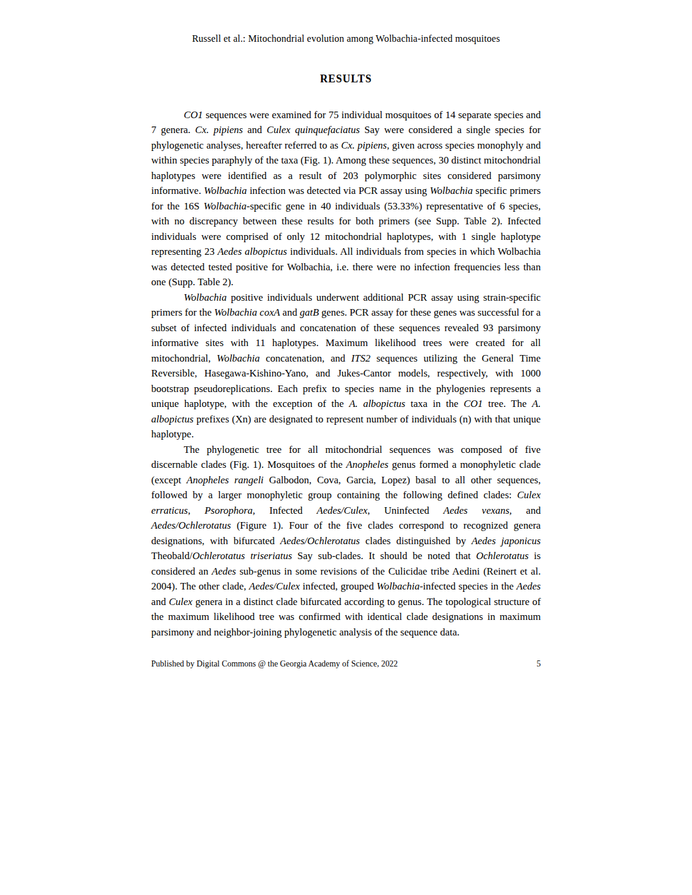Russell et al.: Mitochondrial evolution among Wolbachia-infected mosquitoes
RESULTS
CO1 sequences were examined for 75 individual mosquitoes of 14 separate species and 7 genera. Cx. pipiens and Culex quinquefaciatus Say were considered a single species for phylogenetic analyses, hereafter referred to as Cx. pipiens, given across species monophyly and within species paraphyly of the taxa (Fig. 1). Among these sequences, 30 distinct mitochondrial haplotypes were identified as a result of 203 polymorphic sites considered parsimony informative. Wolbachia infection was detected via PCR assay using Wolbachia specific primers for the 16S Wolbachia-specific gene in 40 individuals (53.33%) representative of 6 species, with no discrepancy between these results for both primers (see Supp. Table 2). Infected individuals were comprised of only 12 mitochondrial haplotypes, with 1 single haplotype representing 23 Aedes albopictus individuals. All individuals from species in which Wolbachia was detected tested positive for Wolbachia, i.e. there were no infection frequencies less than one (Supp. Table 2).
Wolbachia positive individuals underwent additional PCR assay using strain-specific primers for the Wolbachia coxA and gatB genes. PCR assay for these genes was successful for a subset of infected individuals and concatenation of these sequences revealed 93 parsimony informative sites with 11 haplotypes. Maximum likelihood trees were created for all mitochondrial, Wolbachia concatenation, and ITS2 sequences utilizing the General Time Reversible, Hasegawa-Kishino-Yano, and Jukes-Cantor models, respectively, with 1000 bootstrap pseudoreplications. Each prefix to species name in the phylogenies represents a unique haplotype, with the exception of the A. albopictus taxa in the CO1 tree. The A. albopictus prefixes (Xn) are designated to represent number of individuals (n) with that unique haplotype.
The phylogenetic tree for all mitochondrial sequences was composed of five discernable clades (Fig. 1). Mosquitoes of the Anopheles genus formed a monophyletic clade (except Anopheles rangeli Galbodon, Cova, Garcia, Lopez) basal to all other sequences, followed by a larger monophyletic group containing the following defined clades: Culex erraticus, Psorophora, Infected Aedes/Culex, Uninfected Aedes vexans, and Aedes/Ochlerotatus (Figure 1). Four of the five clades correspond to recognized genera designations, with bifurcated Aedes/Ochlerotatus clades distinguished by Aedes japonicus Theobald/Ochlerotatus triseriatus Say sub-clades. It should be noted that Ochlerotatus is considered an Aedes sub-genus in some revisions of the Culicidae tribe Aedini (Reinert et al. 2004). The other clade, Aedes/Culex infected, grouped Wolbachia-infected species in the Aedes and Culex genera in a distinct clade bifurcated according to genus. The topological structure of the maximum likelihood tree was confirmed with identical clade designations in maximum parsimony and neighbor-joining phylogenetic analysis of the sequence data.
Published by Digital Commons @ the Georgia Academy of Science, 2022
5